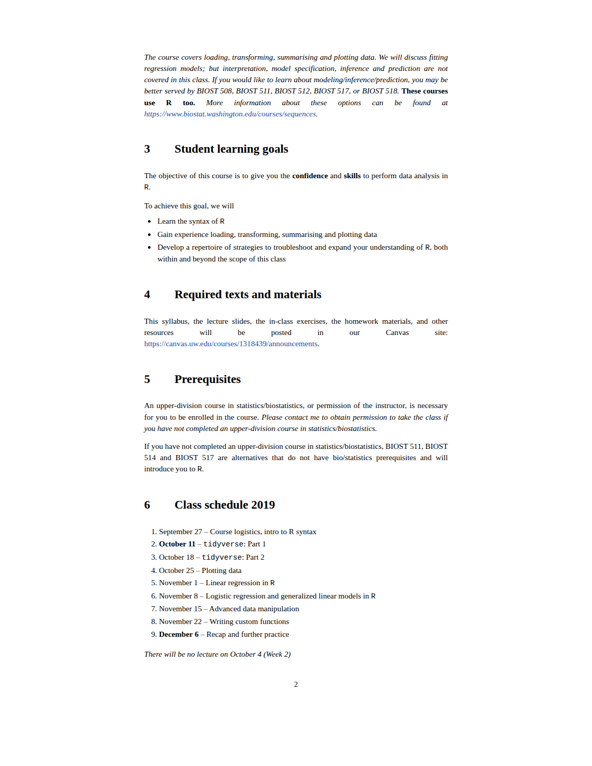The course covers loading, transforming, summarising and plotting data. We will discuss fitting regression models; but interpretation, model specification, inference and prediction are not covered in this class. If you would like to learn about modeling/inference/prediction, you may be better served by BIOST 508, BIOST 511, BIOST 512, BIOST 517, or BIOST 518. These courses use R too. More information about these options can be found at https://www.biostat.washington.edu/courses/sequences.
3 Student learning goals
The objective of this course is to give you the confidence and skills to perform data analysis in R.
To achieve this goal, we will
Learn the syntax of R
Gain experience loading, transforming, summarising and plotting data
Develop a repertoire of strategies to troubleshoot and expand your understanding of R, both within and beyond the scope of this class
4 Required texts and materials
This syllabus, the lecture slides, the in-class exercises, the homework materials, and other resources will be posted in our Canvas site: https://canvas.uw.edu/courses/1318439/announcements.
5 Prerequisites
An upper-division course in statistics/biostatistics, or permission of the instructor, is necessary for you to be enrolled in the course. Please contact me to obtain permission to take the class if you have not completed an upper-division course in statistics/biostatistics.
If you have not completed an upper-division course in statistics/biostatistics, BIOST 511, BIOST 514 and BIOST 517 are alternatives that do not have bio/statistics prerequisites and will introduce you to R.
6 Class schedule 2019
September 27 – Course logistics, intro to R syntax
October 11 – tidyverse: Part 1
October 18 – tidyverse: Part 2
October 25 – Plotting data
November 1 – Linear regression in R
November 8 – Logistic regression and generalized linear models in R
November 15 – Advanced data manipulation
November 22 – Writing custom functions
December 6 – Recap and further practice
There will be no lecture on October 4 (Week 2)
2